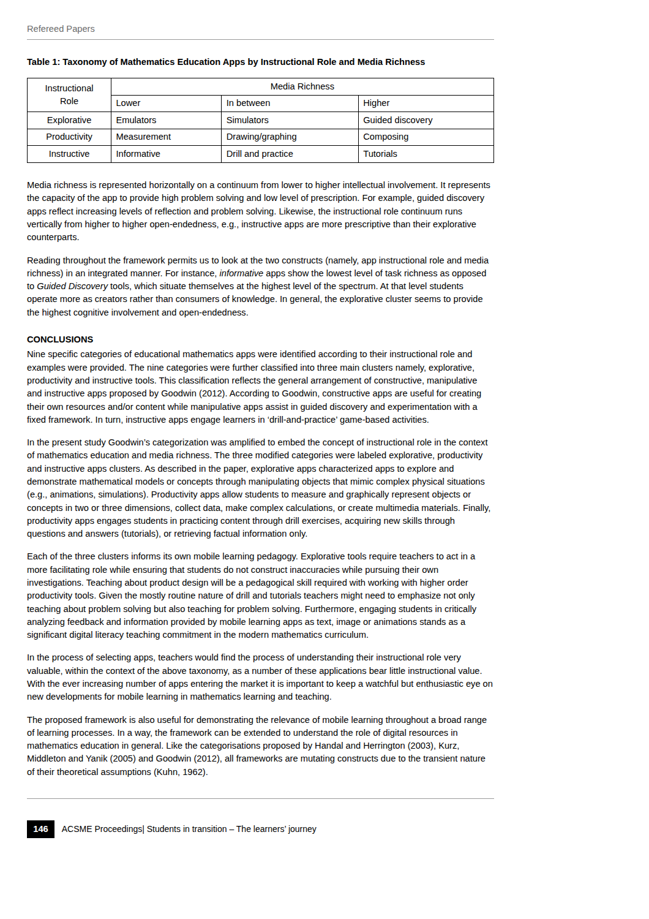Refereed Papers
Table 1: Taxonomy of Mathematics Education Apps by Instructional Role and Media Richness
| Instructional Role | Media Richness |
| --- | --- |
| Lower | In between | Higher |
| Explorative | Emulators | Simulators | Guided discovery |
| Productivity | Measurement | Drawing/graphing | Composing |
| Instructive | Informative | Drill and practice | Tutorials |
Media richness is represented horizontally on a continuum from lower to higher intellectual involvement. It represents the capacity of the app to provide high problem solving and low level of prescription. For example, guided discovery apps reflect increasing levels of reflection and problem solving. Likewise, the instructional role continuum runs vertically from higher to higher open-endedness, e.g., instructive apps are more prescriptive than their explorative counterparts.
Reading throughout the framework permits us to look at the two constructs (namely, app instructional role and media richness) in an integrated manner. For instance, informative apps show the lowest level of task richness as opposed to Guided Discovery tools, which situate themselves at the highest level of the spectrum. At that level students operate more as creators rather than consumers of knowledge. In general, the explorative cluster seems to provide the highest cognitive involvement and open-endedness.
CONCLUSIONS
Nine specific categories of educational mathematics apps were identified according to their instructional role and examples were provided. The nine categories were further classified into three main clusters namely, explorative, productivity and instructive tools. This classification reflects the general arrangement of constructive, manipulative and instructive apps proposed by Goodwin (2012). According to Goodwin, constructive apps are useful for creating their own resources and/or content while manipulative apps assist in guided discovery and experimentation with a fixed framework. In turn, instructive apps engage learners in ‘drill-and-practice’ game-based activities.
In the present study Goodwin’s categorization was amplified to embed the concept of instructional role in the context of mathematics education and media richness. The three modified categories were labeled explorative, productivity and instructive apps clusters. As described in the paper, explorative apps characterized apps to explore and demonstrate mathematical models or concepts through manipulating objects that mimic complex physical situations (e.g., animations, simulations). Productivity apps allow students to measure and graphically represent objects or concepts in two or three dimensions, collect data, make complex calculations, or create multimedia materials. Finally, productivity apps engages students in practicing content through drill exercises, acquiring new skills through questions and answers (tutorials), or retrieving factual information only.
Each of the three clusters informs its own mobile learning pedagogy. Explorative tools require teachers to act in a more facilitating role while ensuring that students do not construct inaccuracies while pursuing their own investigations. Teaching about product design will be a pedagogical skill required with working with higher order productivity tools. Given the mostly routine nature of drill and tutorials teachers might need to emphasize not only teaching about problem solving but also teaching for problem solving. Furthermore, engaging students in critically analyzing feedback and information provided by mobile learning apps as text, image or animations stands as a significant digital literacy teaching commitment in the modern mathematics curriculum.
In the process of selecting apps, teachers would find the process of understanding their instructional role very valuable, within the context of the above taxonomy, as a number of these applications bear little instructional value. With the ever increasing number of apps entering the market it is important to keep a watchful but enthusiastic eye on new developments for mobile learning in mathematics learning and teaching.
The proposed framework is also useful for demonstrating the relevance of mobile learning throughout a broad range of learning processes. In a way, the framework can be extended to understand the role of digital resources in mathematics education in general. Like the categorisations proposed by Handal and Herrington (2003), Kurz, Middleton and Yanik (2005) and Goodwin (2012), all frameworks are mutating constructs due to the transient nature of their theoretical assumptions (Kuhn, 1962).
146 ACSME Proceedings| Students in transition – The learners’ journey